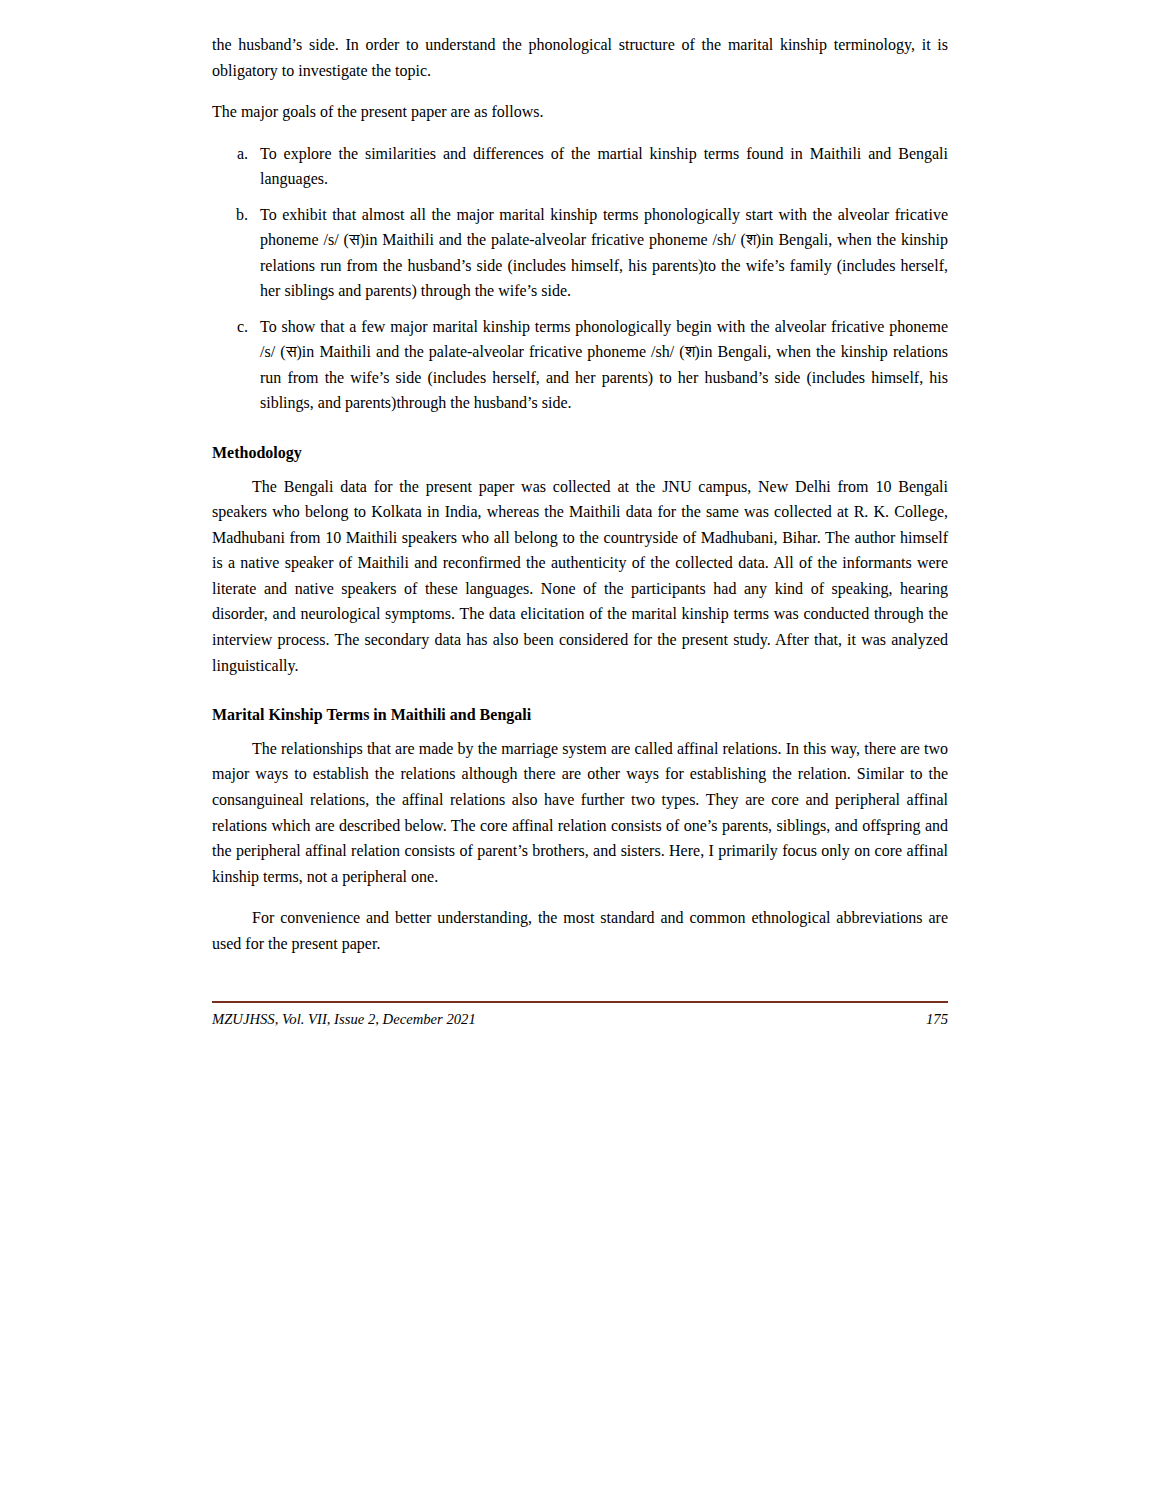the husband’s side. In order to understand the phonological structure of the marital kinship terminology, it is obligatory to investigate the topic.
The major goals of the present paper are as follows.
To explore the similarities and differences of the martial kinship terms found in Maithili and Bengali languages.
To exhibit that almost all the major marital kinship terms phonologically start with the alveolar fricative phoneme /s/ (स)in Maithili and the palate-alveolar fricative phoneme /sh/ (श)in Bengali, when the kinship relations run from the husband’s side (includes himself, his parents)to the wife’s family (includes herself, her siblings and parents) through the wife’s side.
To show that a few major marital kinship terms phonologically begin with the alveolar fricative phoneme /s/ (स)in Maithili and the palate-alveolar fricative phoneme /sh/ (श)in Bengali, when the kinship relations run from the wife’s side (includes herself, and her parents) to her husband’s side (includes himself, his siblings, and parents)through the husband’s side.
Methodology
The Bengali data for the present paper was collected at the JNU campus, New Delhi from 10 Bengali speakers who belong to Kolkata in India, whereas the Maithili data for the same was collected at R. K. College, Madhubani from 10 Maithili speakers who all belong to the countryside of Madhubani, Bihar. The author himself is a native speaker of Maithili and reconfirmed the authenticity of the collected data. All of the informants were literate and native speakers of these languages. None of the participants had any kind of speaking, hearing disorder, and neurological symptoms. The data elicitation of the marital kinship terms was conducted through the interview process. The secondary data has also been considered for the present study. After that, it was analyzed linguistically.
Marital Kinship Terms in Maithili and Bengali
The relationships that are made by the marriage system are called affinal relations. In this way, there are two major ways to establish the relations although there are other ways for establishing the relation. Similar to the consanguineal relations, the affinal relations also have further two types. They are core and peripheral affinal relations which are described below. The core affinal relation consists of one’s parents, siblings, and offspring and the peripheral affinal relation consists of parent’s brothers, and sisters. Here, I primarily focus only on core affinal kinship terms, not a peripheral one.
For convenience and better understanding, the most standard and common ethnological abbreviations are used for the present paper.
MZUJHSS, Vol. VII, Issue 2, December 2021 175